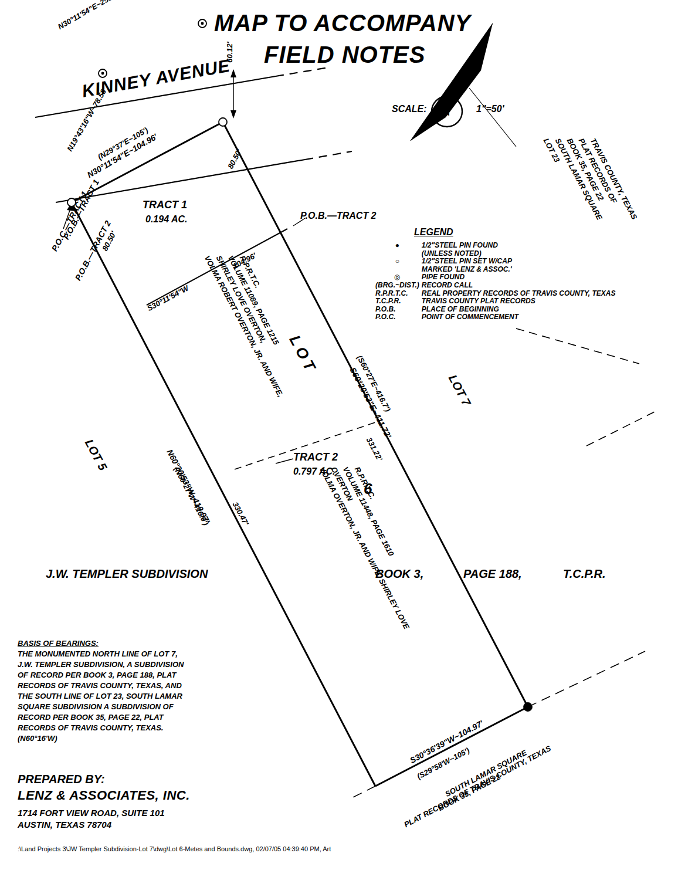MAP TO ACCOMPANY
FIELD NOTES
SCALE:
1"=50'
N
N30°11'54"E~259.69'
N19°43'16"W~78.58'
KINNEY AVENUE
(N29°37'E~105')
N30°11'54"E~104.96'
60.12'
TRACT 1
0.194 AC.
TRACT 2
0.797 AC.
P.O.B.—TRACT 2
P.O.B.—TRACT 1
P.O.C.—TRACT 1
P.O.B.—TRACT 2
80.50'
80.50'
104.96'
S30°11'54"W
(S60°27'E~416.7')
S60°20'53"E~411.72'
331.22'
N60°20'53"W~410.97'
(N60°27'W~416.0')
330.47'
S30°36'39"W~104.97'
(S29°58'W~105')
LOT
6
LOT 7
LOT 5
VOLMA ROBERT OVERTON, JR. AND WIFE,
SHIRLEY LOVE OVERTON,
VOLUME 11089, PAGE 1215
R.P.R.T.C.
VOLMA OVERTON, JR. AND WIFE, SHIRLEY LOVE
OVERTON
VOLUME 11448, PAGE 1610
R.P.R.T.C.
J.W. TEMPLER SUBDIVISION
BOOK 3,
PAGE 188,
T.C.P.R.
LOT 23
SOUTH LAMAR SQUARE
BOOK 35, PAGE 22
PLAT RECORDS OF
TRAVIS COUNTY, TEXAS
SOUTH LAMAR SQUARE
BOOK 35, PAGE 22
PLAT RECORDS OF TRAVIS COUNTY, TEXAS
LEGEND
| ● | 1/2"STEEL PIN FOUND |
| | (UNLESS NOTED) |
| ○ | 1/2"STEEL PIN SET W/CAP |
| | MARKED 'LENZ & ASSOC.' |
| ◎ | PIPE FOUND |
| (BRG.~DIST.) | RECORD CALL |
| R.P.R.T.C. | REAL PROPERTY RECORDS OF TRAVIS COUNTY, TEXAS |
| T.C.P.R. | TRAVIS COUNTY PLAT RECORDS |
| P.O.B. | PLACE OF BEGINNING |
| P.O.C. | POINT OF COMMENCEMENT |
BASIS OF BEARINGS:
THE MONUMENTED NORTH LINE OF LOT 7,
J.W. TEMPLER SUBDIVISION, A SUBDIVISION
OF RECORD PER BOOK 3, PAGE 188, PLAT
RECORDS OF TRAVIS COUNTY, TEXAS, AND
THE SOUTH LINE OF LOT 23, SOUTH LAMAR
SQUARE SUBDIVISION A SUBDIVISION OF
RECORD PER BOOK 35, PAGE 22, PLAT
RECORDS OF TRAVIS COUNTY, TEXAS.
(N60°16'W)
PREPARED BY:
LENZ & ASSOCIATES, INC.
1714 FORT VIEW ROAD, SUITE 101
AUSTIN, TEXAS 78704
:\Land Projects 3\JW Templer Subdivision-Lot 7\dwg\Lot 6-Metes and Bounds.dwg, 02/07/05 04:39:40 PM, Art